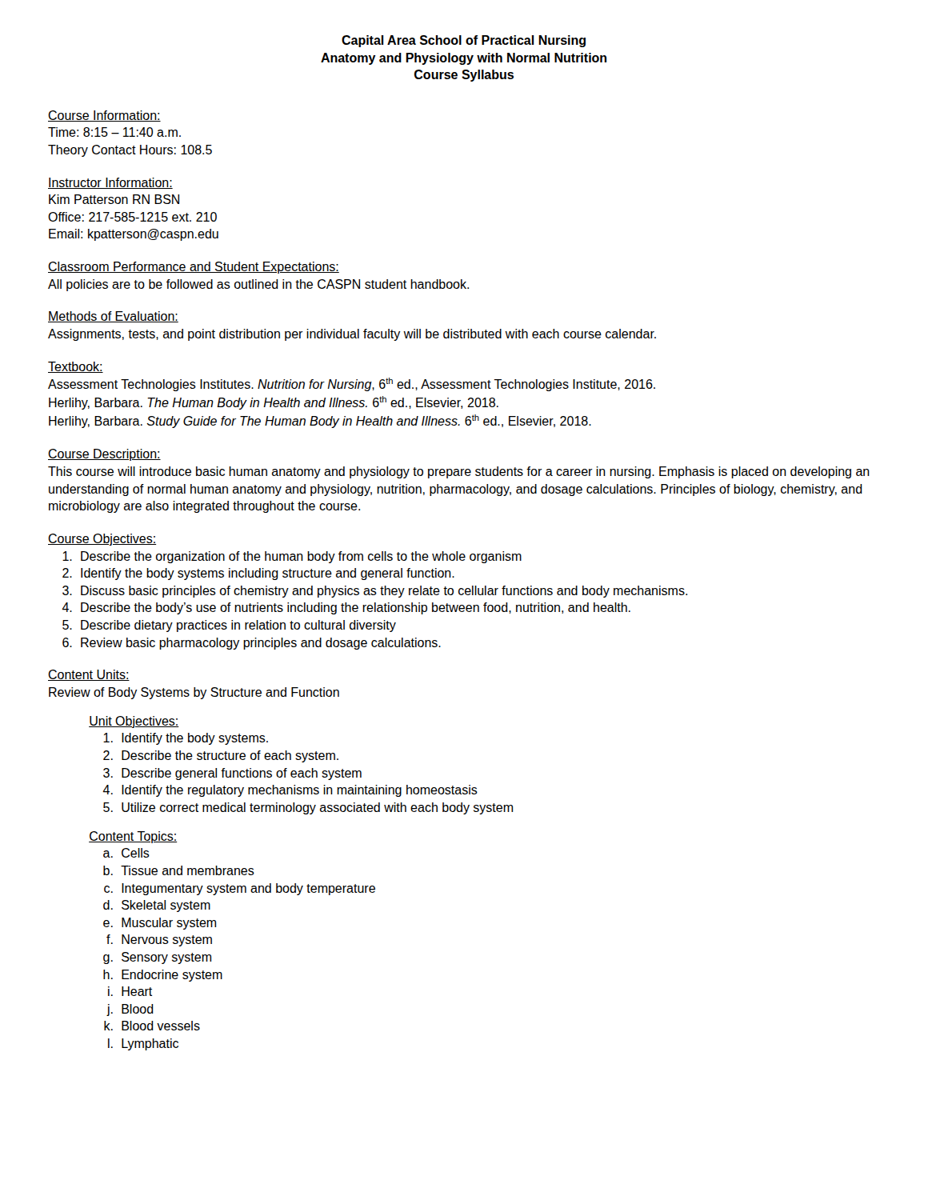Capital Area School of Practical Nursing Anatomy and Physiology with Normal Nutrition Course Syllabus
Course Information:
Time: 8:15 – 11:40 a.m.
Theory Contact Hours: 108.5
Instructor Information:
Kim Patterson RN BSN
Office: 217-585-1215 ext. 210
Email: kpatterson@caspn.edu
Classroom Performance and Student Expectations:
All policies are to be followed as outlined in the CASPN student handbook.
Methods of Evaluation:
Assignments, tests, and point distribution per individual faculty will be distributed with each course calendar.
Textbook:
Assessment Technologies Institutes. Nutrition for Nursing, 6th ed., Assessment Technologies Institute, 2016.
Herlihy, Barbara. The Human Body in Health and Illness. 6th ed., Elsevier, 2018.
Herlihy, Barbara. Study Guide for The Human Body in Health and Illness. 6th ed., Elsevier, 2018.
Course Description:
This course will introduce basic human anatomy and physiology to prepare students for a career in nursing. Emphasis is placed on developing an understanding of normal human anatomy and physiology, nutrition, pharmacology, and dosage calculations. Principles of biology, chemistry, and microbiology are also integrated throughout the course.
Course Objectives:
Describe the organization of the human body from cells to the whole organism
Identify the body systems including structure and general function.
Discuss basic principles of chemistry and physics as they relate to cellular functions and body mechanisms.
Describe the body’s use of nutrients including the relationship between food, nutrition, and health.
Describe dietary practices in relation to cultural diversity
Review basic pharmacology principles and dosage calculations.
Content Units:
Review of Body Systems by Structure and Function
Unit Objectives:
Identify the body systems.
Describe the structure of each system.
Describe general functions of each system
Identify the regulatory mechanisms in maintaining homeostasis
Utilize correct medical terminology associated with each body system
Content Topics:
Cells
Tissue and membranes
Integumentary system and body temperature
Skeletal system
Muscular system
Nervous system
Sensory system
Endocrine system
Heart
Blood
Blood vessels
Lymphatic